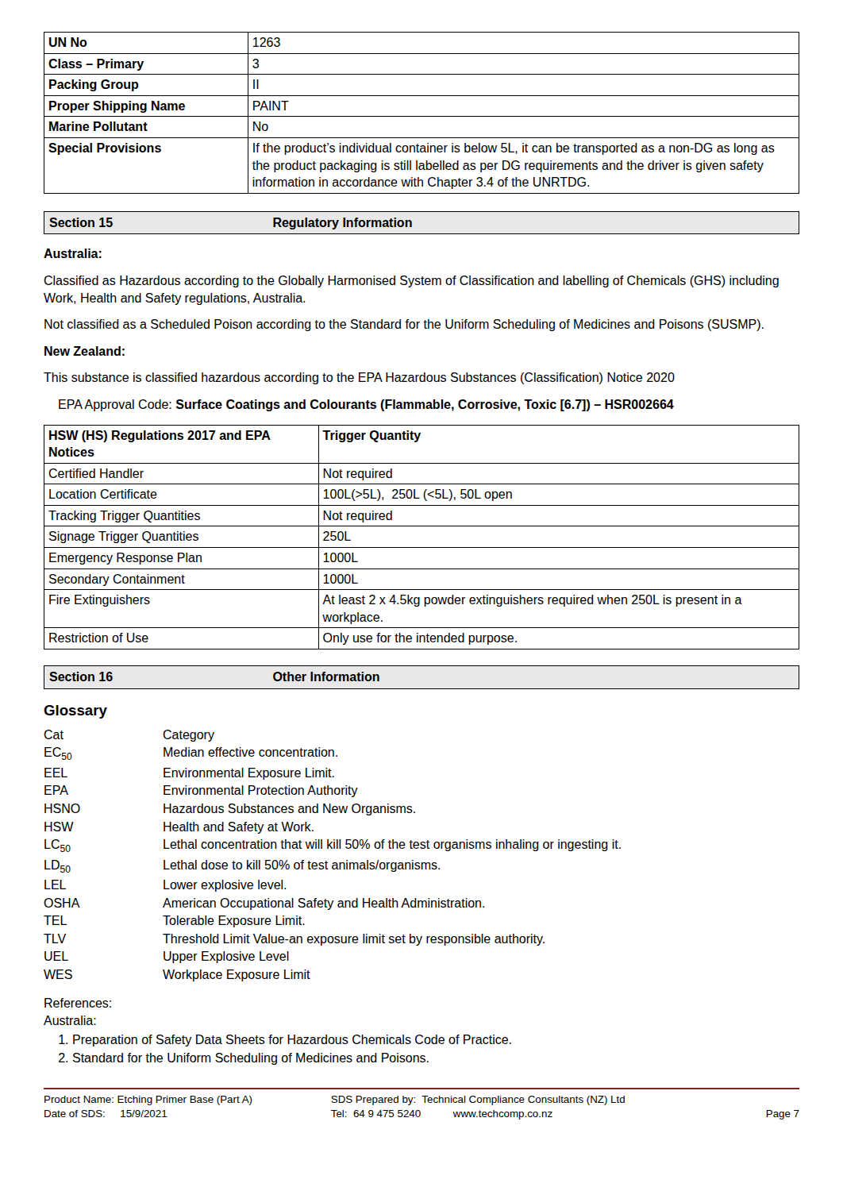| UN No | 1263 |
| Class – Primary | 3 |
| Packing Group | II |
| Proper Shipping Name | PAINT |
| Marine Pollutant | No |
| Special Provisions | If the product’s individual container is below 5L, it can be transported as a non-DG as long as the product packaging is still labelled as per DG requirements and the driver is given safety information in accordance with Chapter 3.4 of the UNRTDG. |
Section 15 Regulatory Information
Australia:
Classified as Hazardous according to the Globally Harmonised System of Classification and labelling of Chemicals (GHS) including Work, Health and Safety regulations, Australia.
Not classified as a Scheduled Poison according to the Standard for the Uniform Scheduling of Medicines and Poisons (SUSMP).
New Zealand:
This substance is classified hazardous according to the EPA Hazardous Substances (Classification) Notice 2020
EPA Approval Code: Surface Coatings and Colourants (Flammable, Corrosive, Toxic [6.7]) – HSR002664
| HSW (HS) Regulations 2017 and EPA Notices | Trigger Quantity |
| --- | --- |
| Certified Handler | Not required |
| Location Certificate | 100L(>5L), 250L (<5L), 50L open |
| Tracking Trigger Quantities | Not required |
| Signage Trigger Quantities | 250L |
| Emergency Response Plan | 1000L |
| Secondary Containment | 1000L |
| Fire Extinguishers | At least 2 x 4.5kg powder extinguishers required when 250L is present in a workplace. |
| Restriction of Use | Only use for the intended purpose. |
Section 16 Other Information
Glossary
| Cat | Category |
| EC 50 | Median effective concentration. |
| EEL | Environmental Exposure Limit. |
| EPA | Environmental Protection Authority |
| HSNO | Hazardous Substances and New Organisms. |
| HSW | Health and Safety at Work. |
| LC 50 | Lethal concentration that will kill 50% of the test organisms inhaling or ingesting it. |
| LD 50 | Lethal dose to kill 50% of test animals/organisms. |
| LEL | Lower explosive level. |
| OSHA | American Occupational Safety and Health Administration. |
| TEL | Tolerable Exposure Limit. |
| TLV | Threshold Limit Value-an exposure limit set by responsible authority. |
| UEL | Upper Explosive Level |
| WES | Workplace Exposure Limit |
References:
Australia:
Preparation of Safety Data Sheets for Hazardous Chemicals Code of Practice.
Standard for the Uniform Scheduling of Medicines and Poisons.
| Product Name: Etching Primer Base (Part A) | SDS Prepared by: Technical Compliance Consultants (NZ) Ltd | |
| Date of SDS: 15/9/2021 | Tel: 64 9 475 5240 www.techcomp.co.nz | Page 7 |